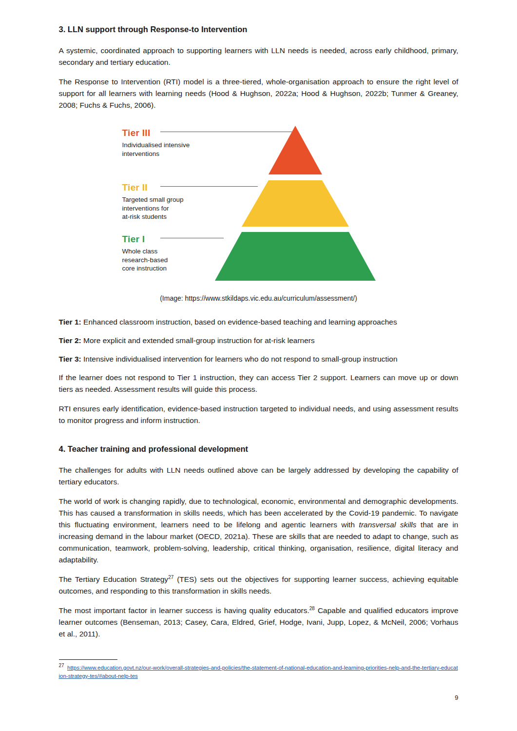3. LLN support through Response-to Intervention
A systemic, coordinated approach to supporting learners with LLN needs is needed, across early childhood, primary, secondary and tertiary education.
The Response to Intervention (RTI) model is a three-tiered, whole-organisation approach to ensure the right level of support for all learners with learning needs (Hood & Hughson, 2022a; Hood & Hughson, 2022b; Tunmer & Greaney, 2008; Fuchs & Fuchs, 2006).
Tier III
Individualised intensive
interventions
Tier II
Targeted small group
interventions for
at-risk students
Tier I
Whole class
research-based
core instruction
(Image: https://www.stkildaps.vic.edu.au/curriculum/assessment/)
Tier 1: Enhanced classroom instruction, based on evidence-based teaching and learning approaches
Tier 2: More explicit and extended small-group instruction for at-risk learners
Tier 3: Intensive individualised intervention for learners who do not respond to small-group instruction
If the learner does not respond to Tier 1 instruction, they can access Tier 2 support. Learners can move up or down tiers as needed. Assessment results will guide this process.
RTI ensures early identification, evidence-based instruction targeted to individual needs, and using assessment results to monitor progress and inform instruction.
4. Teacher training and professional development
The challenges for adults with LLN needs outlined above can be largely addressed by developing the capability of tertiary educators.
The world of work is changing rapidly, due to technological, economic, environmental and demographic developments. This has caused a transformation in skills needs, which has been accelerated by the Covid-19 pandemic. To navigate this fluctuating environment, learners need to be lifelong and agentic learners with transversal skills that are in increasing demand in the labour market (OECD, 2021a). These are skills that are needed to adapt to change, such as communication, teamwork, problem-solving, leadership, critical thinking, organisation, resilience, digital literacy and adaptability.
The Tertiary Education Strategy27 (TES) sets out the objectives for supporting learner success, achieving equitable outcomes, and responding to this transformation in skills needs.
The most important factor in learner success is having quality educators.28 Capable and qualified educators improve learner outcomes (Benseman, 2013; Casey, Cara, Eldred, Grief, Hodge, Ivani, Jupp, Lopez, & McNeil, 2006; Vorhaus et al., 2011).
27 https://www.education.govt.nz/our-work/overall-strategies-and-policies/the-statement-of-national-education-and-learning-priorities-nelp-and-the-tertiary-education-strategy-tes/#about-nelp-tes
9